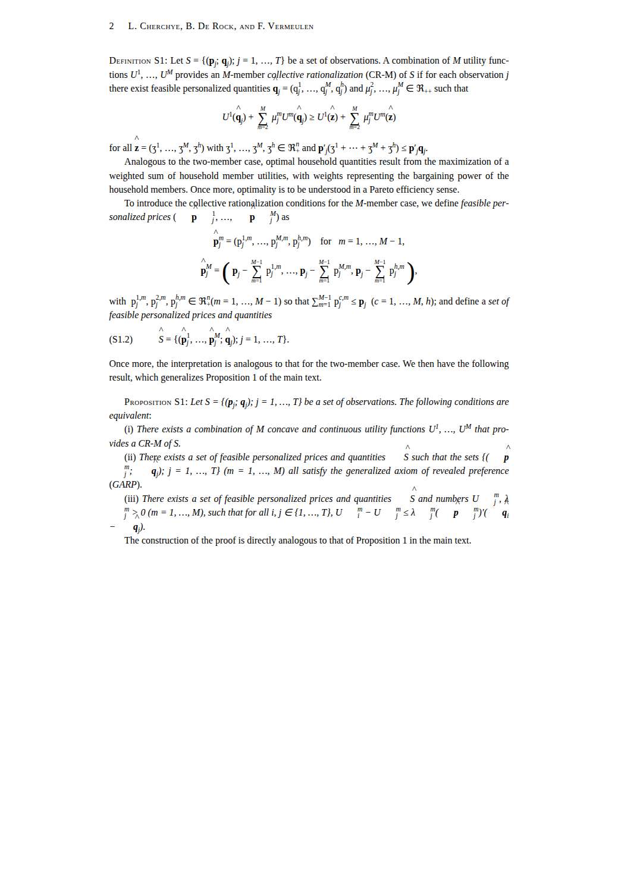2 L. Cherchye, B. De Rock, and F. Vermeulen
Definition S1: Let S = {(pj; qj); j = 1, …, T} be a set of observations. A combination of M utility functions U1, …, UM provides an M-member collective rationalization (CR-M) of S if for each observation j there exist feasible personalized quantities qj = (q1j, …, qMj, qhj) and μ 2j, …, μMj ∈ ℜ++ such that
U1(qj) + M∑m=2 μmj Um(qj) ≥ U1(z) + M∑m=2 μmj Um(z)
for all z = (ʒ1, …, ʒM, ʒh) with ʒ1, …, ʒM, ʒh ∈ ℜn+ and p′j(ʒ1 + ⋯ + ʒM + ʒh) ≤ p′jqj.
Analogous to the two-member case, optimal household quantities result from the maximization of a weighted sum of household member utilities, with weights representing the bargaining power of the household members. Once more, optimality is to be understood in a Pareto efficiency sense.
To introduce the collective rationalization conditions for the M-member case, we define feasible personalized prices (p 1j, …, pMj) as
pmj = (p1,mj, …, pM,mj, ph,mj) for m = 1, …, M − 1,
pMj = ( pj − M−1∑m=1 p1,mj, …, pj − M−1∑m=1 pM,mj, pj − M−1∑m=1 ph,mj ),
with p1,mj, p2,mj, ph,mj ∈ ℜn+(m = 1, …, M − 1) so that ∑M−1m=1 pc,mj ≤ pj (c = 1, …, M, h); and define a set of feasible personalized prices and quantities
(S1.2) S = {(p 1j, …, pMj; qj); j = 1, …, T}.
Once more, the interpretation is analogous to that for the two-member case. We then have the following result, which generalizes Proposition 1 of the main text.
Proposition S1: Let S = {(pj; qj); j = 1, …, T} be a set of observations. The following conditions are equivalent:
(i) There exists a combination of M concave and continuous utility functions U1, …, UM that provides a CR-M of S.
(ii) There exists a set of feasible personalized prices and quantities S such that the sets {(pmj; qj); j = 1, …, T} (m = 1, …, M) all satisfy the generalized axiom of revealed preference (GARP).
(iii) There exists a set of feasible personalized prices and quantities S and numbers Umj, λmj > 0 (m = 1, …, M), such that for all i, j ∈ {1, …, T}, Umi − Umj ≤ λmj(pmj)′(qi − qj).
The construction of the proof is directly analogous to that of Proposition 1 in the main text.